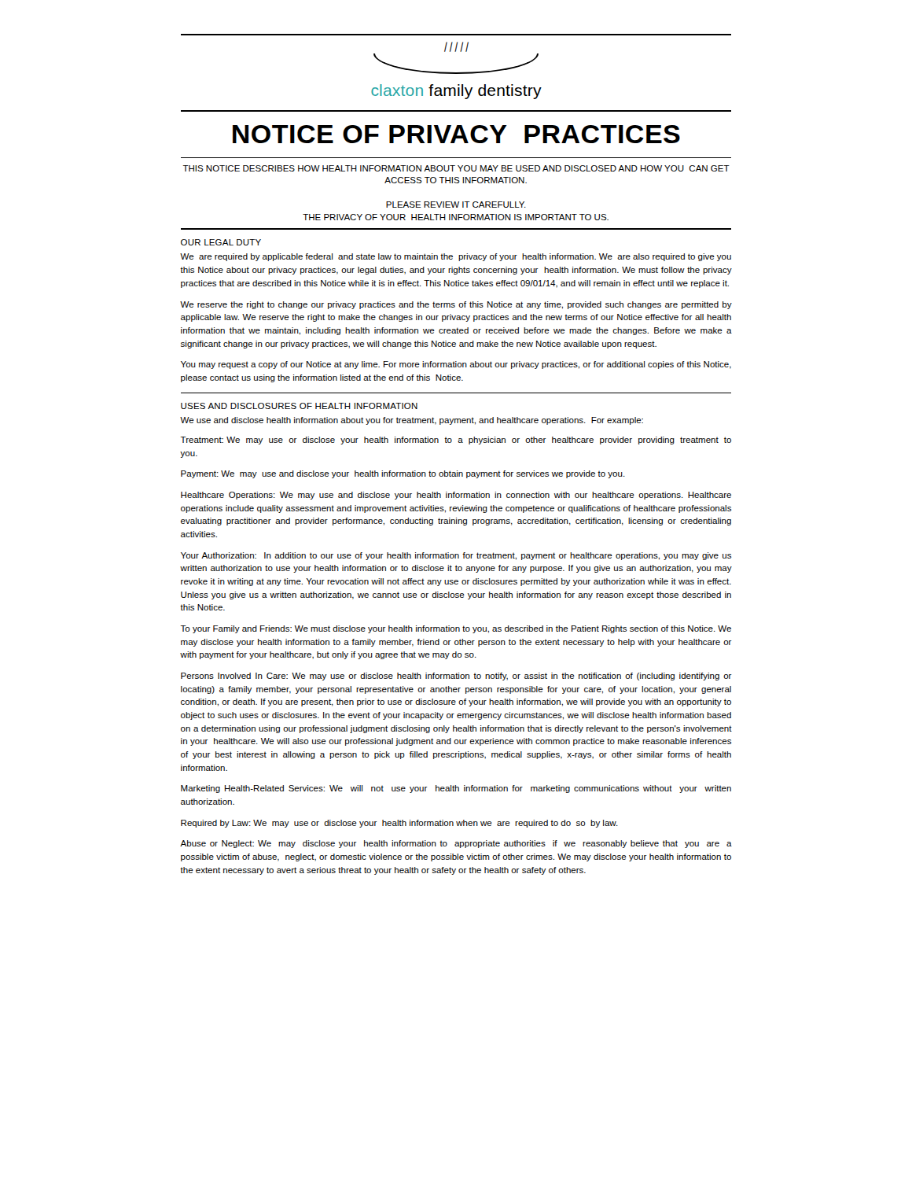|||||
claxton family dentistry
NOTICE OF PRIVACY PRACTICES
THIS NOTICE DESCRIBES HOW HEALTH INFORMATION ABOUT YOU MAY BE USED AND DISCLOSED AND HOW YOU CAN GET ACCESS TO THIS INFORMATION.
PLEASE REVIEW IT CAREFULLY.
THE PRIVACY OF YOUR HEALTH INFORMATION IS IMPORTANT TO US.
Our Legal Duty
We are required by applicable federal and state law to maintain the privacy of your health information. We are also required to give you this Notice about our privacy practices, our legal duties, and your rights concerning your health information. We must follow the privacy practices that are described in this Notice while it is in effect. This Notice takes effect 09/01/14, and will remain in effect until we replace it.
We reserve the right to change our privacy practices and the terms of this Notice at any time, provided such changes are permitted by applicable law. We reserve the right to make the changes in our privacy practices and the new terms of our Notice effective for all health information that we maintain, including health information we created or received before we made the changes. Before we make a significant change in our privacy practices, we will change this Notice and make the new Notice available upon request.
You may request a copy of our Notice at any lime. For more information about our privacy practices, or for additional copies of this Notice, please contact us using the information listed at the end of this Notice.
Uses and Disclosures of Health Information
We use and disclose health information about you for treatment, payment, and healthcare operations. For example:
Treatment: We may use or disclose your health information to a physician or other healthcare provider providing treatment to you.
Payment: We may use and disclose your health information to obtain payment for services we provide to you.
Healthcare Operations: We may use and disclose your health information in connection with our healthcare operations. Healthcare operations include quality assessment and improvement activities, reviewing the competence or qualifications of healthcare professionals evaluating practitioner and provider performance, conducting training programs, accreditation, certification, licensing or credentialing activities.
Your Authorization: In addition to our use of your health information for treatment, payment or healthcare operations, you may give us written authorization to use your health information or to disclose it to anyone for any purpose. If you give us an authorization, you may revoke it in writing at any time. Your revocation will not affect any use or disclosures permitted by your authorization while it was in effect. Unless you give us a written authorization, we cannot use or disclose your health information for any reason except those described in this Notice.
To your Family and Friends: We must disclose your health information to you, as described in the Patient Rights section of this Notice. We may disclose your health information to a family member, friend or other person to the extent necessary to help with your healthcare or with payment for your healthcare, but only if you agree that we may do so.
Persons Involved In Care: We may use or disclose health information to notify, or assist in the notification of (including identifying or locating) a family member, your personal representative or another person responsible for your care, of your location, your general condition, or death. If you are present, then prior to use or disclosure of your health information, we will provide you with an opportunity to object to such uses or disclosures. In the event of your incapacity or emergency circumstances, we will disclose health information based on a determination using our professional judgment disclosing only health information that is directly relevant to the person's involvement in your healthcare. We will also use our professional judgment and our experience with common practice to make reasonable inferences of your best interest in allowing a person to pick up filled prescriptions, medical supplies, x-rays, or other similar forms of health information.
Marketing Health-Related Services: We will not use your health information for marketing communications without your written authorization.
Required by Law: We may use or disclose your health information when we are required to do so by law.
Abuse or Neglect: We may disclose your health information to appropriate authorities if we reasonably believe that you are a possible victim of abuse, neglect, or domestic violence or the possible victim of other crimes. We may disclose your health information to the extent necessary to avert a serious threat to your health or safety or the health or safety of others.